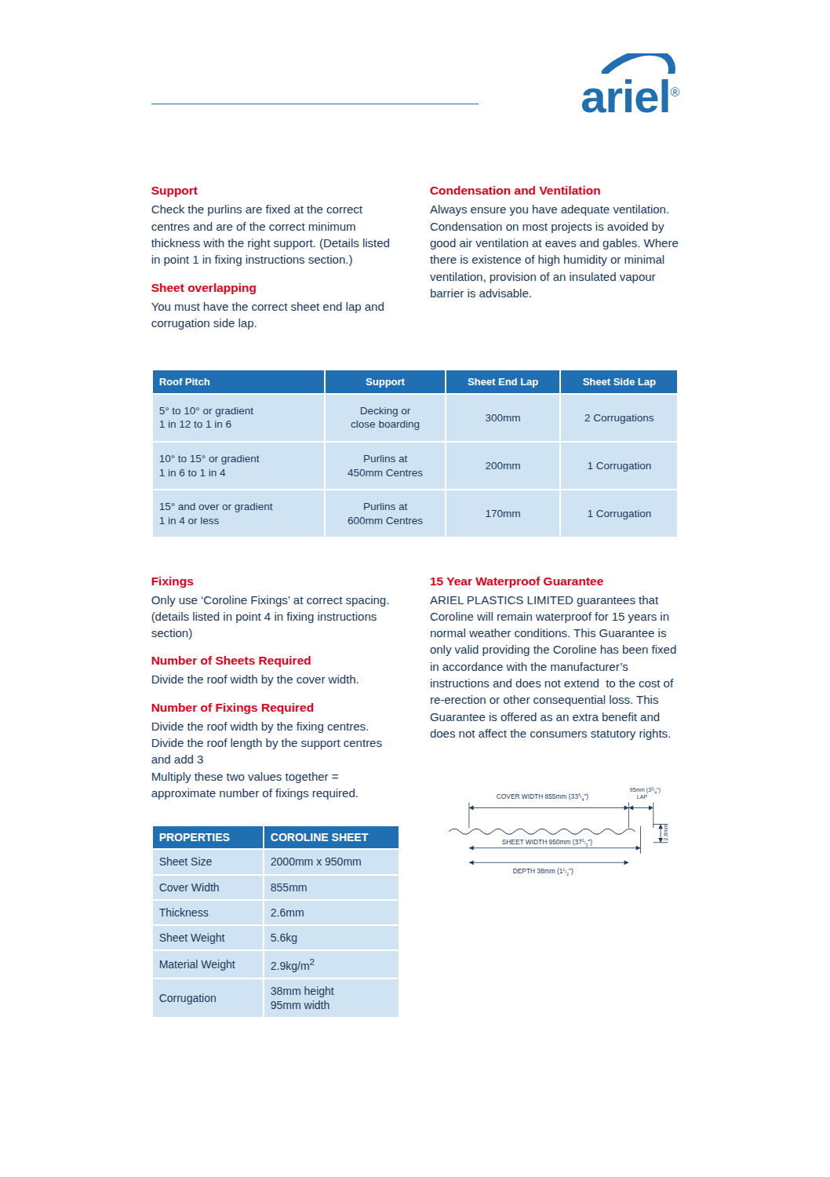ariel®
Support
Check the purlins are fixed at the correct centres and are of the correct minimum thickness with the right support. (Details listed in point 1 in fixing instructions section.)
Sheet overlapping
You must have the correct sheet end lap and corrugation side lap.
Condensation and Ventilation
Always ensure you have adequate ventilation. Condensation on most projects is avoided by good air ventilation at eaves and gables. Where there is existence of high humidity or minimal ventilation, provision of an insulated vapour barrier is advisable.
| Roof Pitch | Support | Sheet End Lap | Sheet Side Lap |
| --- | --- | --- | --- |
| 5° to 10° or gradient 1 in 12 to 1 in 6 | Decking or close boarding | 300mm | 2 Corrugations |
| 10° to 15° or gradient 1 in 6 to 1 in 4 | Purlins at 450mm Centres | 200mm | 1 Corrugation |
| 15° and over or gradient 1 in 4 or less | Purlins at 600mm Centres | 170mm | 1 Corrugation |
Fixings
Only use ‘Coroline Fixings’ at correct spacing. (details listed in point 4 in fixing instructions section)
Number of Sheets Required
Divide the roof width by the cover width.
Number of Fixings Required
Divide the roof width by the fixing centres. Divide the roof length by the support centres and add 3
Multiply these two values together = approximate number of fixings required.
| PROPERTIES | COROLINE SHEET |
| --- | --- |
| Sheet Size | 2000mm x 950mm |
| Cover Width | 855mm |
| Thickness | 2.6mm |
| Sheet Weight | 5.6kg |
| Material Weight | 2.9kg/m 2 |
| Corrugation | 38mm height 95mm width |
15 Year Waterproof Guarantee
ARIEL PLASTICS LIMITED guarantees that Coroline will remain waterproof for 15 years in normal weather conditions. This Guarantee is only valid providing the Coroline has been fixed in accordance with the manufacturer’s instructions and does not extend to the cost of re-erection or other consequential loss. This Guarantee is offered as an extra benefit and does not affect the consumers statutory rights.
COVER WIDTH 855mm (333/4") 95mm (33/4") LAP SHEET WIDTH 950mm (371/2") DEPTH 38mm (11/2") 2.6mm